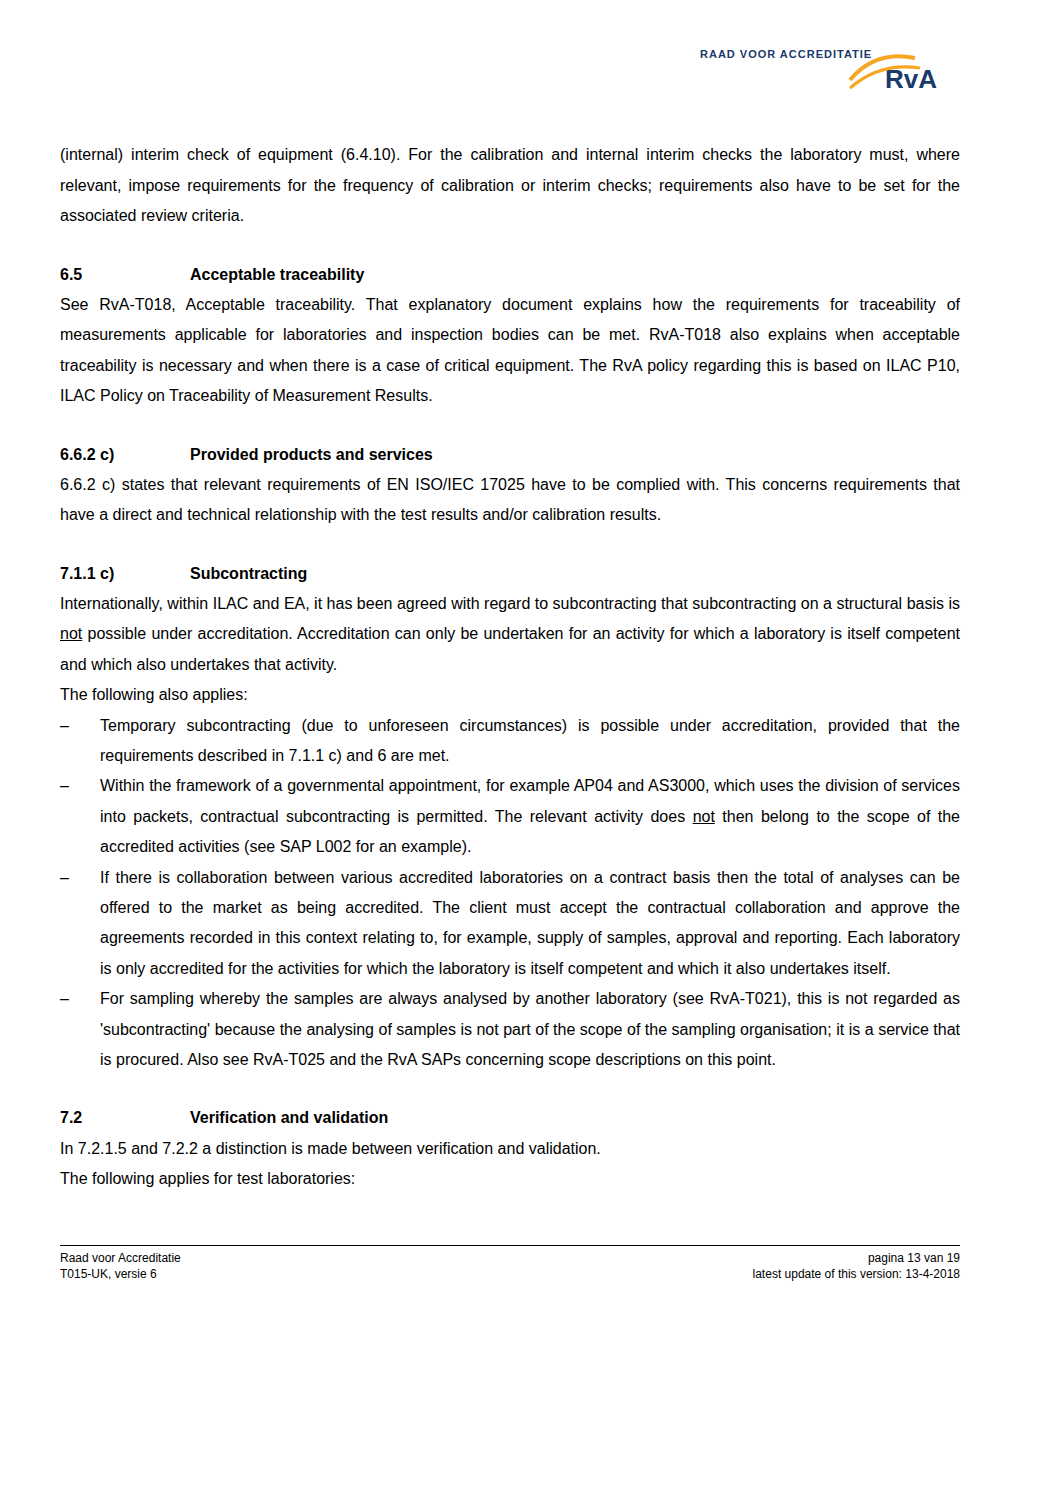RAAD VOOR ACCREDITATIE RvA
(internal) interim check of equipment (6.4.10). For the calibration and internal interim checks the laboratory must, where relevant, impose requirements for the frequency of calibration or interim checks; requirements also have to be set for the associated review criteria.
6.5 Acceptable traceability
See RvA-T018, Acceptable traceability. That explanatory document explains how the requirements for traceability of measurements applicable for laboratories and inspection bodies can be met. RvA-T018 also explains when acceptable traceability is necessary and when there is a case of critical equipment. The RvA policy regarding this is based on ILAC P10, ILAC Policy on Traceability of Measurement Results.
6.6.2 c) Provided products and services
6.6.2 c) states that relevant requirements of EN ISO/IEC 17025 have to be complied with. This concerns requirements that have a direct and technical relationship with the test results and/or calibration results.
7.1.1 c) Subcontracting
Internationally, within ILAC and EA, it has been agreed with regard to subcontracting that subcontracting on a structural basis is not possible under accreditation. Accreditation can only be undertaken for an activity for which a laboratory is itself competent and which also undertakes that activity.
The following also applies:
Temporary subcontracting (due to unforeseen circumstances) is possible under accreditation, provided that the requirements described in 7.1.1 c) and 6 are met.
Within the framework of a governmental appointment, for example AP04 and AS3000, which uses the division of services into packets, contractual subcontracting is permitted. The relevant activity does not then belong to the scope of the accredited activities (see SAP L002 for an example).
If there is collaboration between various accredited laboratories on a contract basis then the total of analyses can be offered to the market as being accredited. The client must accept the contractual collaboration and approve the agreements recorded in this context relating to, for example, supply of samples, approval and reporting. Each laboratory is only accredited for the activities for which the laboratory is itself competent and which it also undertakes itself.
For sampling whereby the samples are always analysed by another laboratory (see RvA-T021), this is not regarded as 'subcontracting' because the analysing of samples is not part of the scope of the sampling organisation; it is a service that is procured. Also see RvA-T025 and the RvA SAPs concerning scope descriptions on this point.
7.2 Verification and validation
In 7.2.1.5 and 7.2.2 a distinction is made between verification and validation.
The following applies for test laboratories:
Raad voor Accreditatie
T015-UK, versie 6
pagina 13 van 19
latest update of this version: 13-4-2018